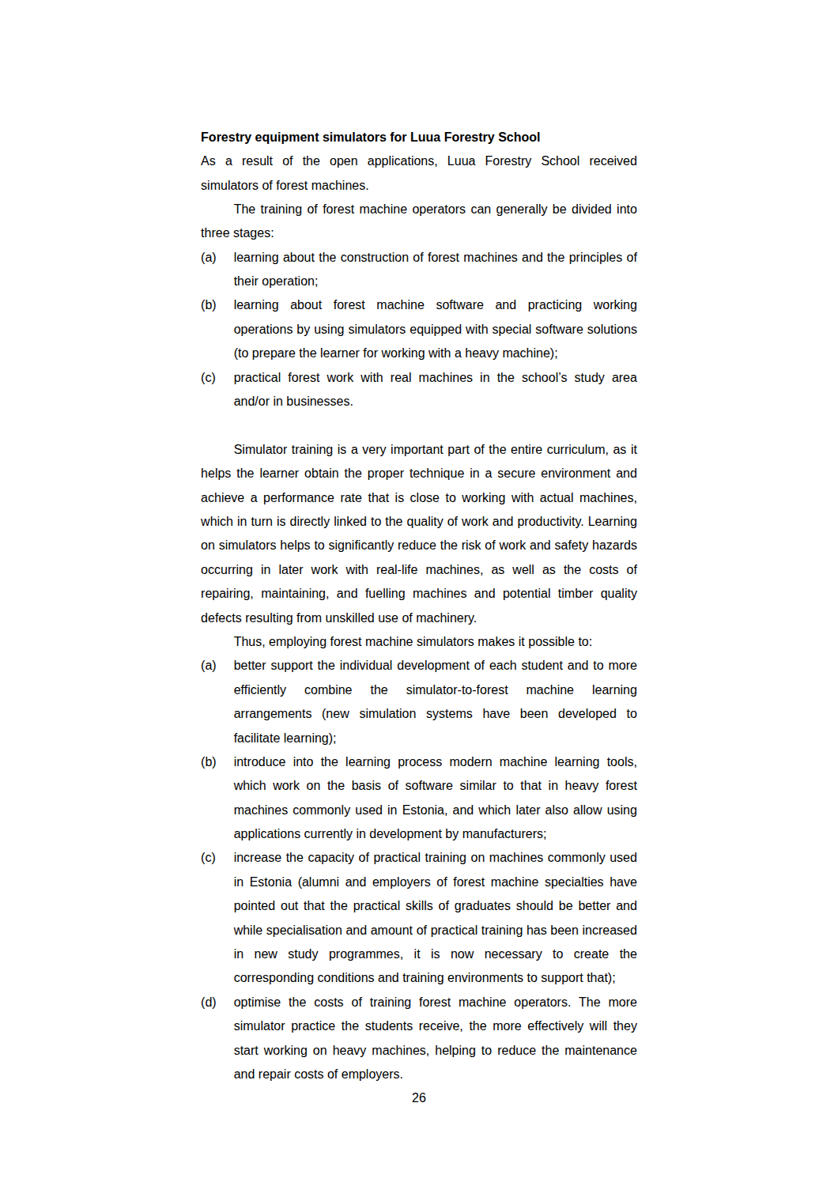Forestry equipment simulators for Luua Forestry School
As a result of the open applications, Luua Forestry School received simulators of forest machines.
The training of forest machine operators can generally be divided into three stages:
(a) learning about the construction of forest machines and the principles of their operation;
(b) learning about forest machine software and practicing working operations by using simulators equipped with special software solutions (to prepare the learner for working with a heavy machine);
(c) practical forest work with real machines in the school’s study area and/or in businesses.
Simulator training is a very important part of the entire curriculum, as it helps the learner obtain the proper technique in a secure environment and achieve a performance rate that is close to working with actual machines, which in turn is directly linked to the quality of work and productivity. Learning on simulators helps to significantly reduce the risk of work and safety hazards occurring in later work with real-life machines, as well as the costs of repairing, maintaining, and fuelling machines and potential timber quality defects resulting from unskilled use of machinery.
Thus, employing forest machine simulators makes it possible to:
(a) better support the individual development of each student and to more efficiently combine the simulator-to-forest machine learning arrangements (new simulation systems have been developed to facilitate learning);
(b) introduce into the learning process modern machine learning tools, which work on the basis of software similar to that in heavy forest machines commonly used in Estonia, and which later also allow using applications currently in development by manufacturers;
(c) increase the capacity of practical training on machines commonly used in Estonia (alumni and employers of forest machine specialties have pointed out that the practical skills of graduates should be better and while specialisation and amount of practical training has been increased in new study programmes, it is now necessary to create the corresponding conditions and training environments to support that);
(d) optimise the costs of training forest machine operators. The more simulator practice the students receive, the more effectively will they start working on heavy machines, helping to reduce the maintenance and repair costs of employers.
26